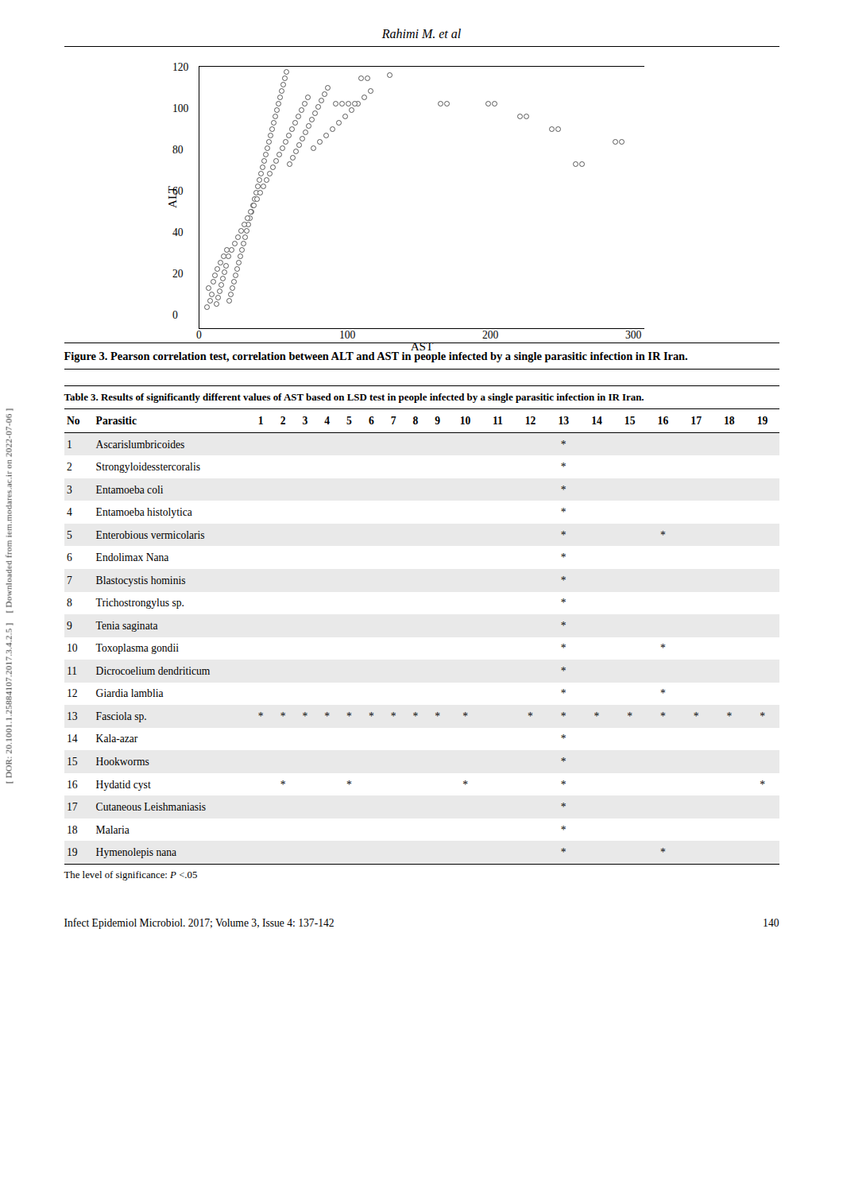[ DOR: 20.1001.1.25884107.2017.3.4.2.5 ] [ Downloaded from iem.modares.ac.ir on 2022-07-06 ]
Rahimi M. et al
ALT AST 120 100 80 60 40 20 0 0 100 200 300
Figure 3. Pearson correlation test, correlation between ALT and AST in people infected by a single parasitic infection in IR Iran.
Table 3. Results of significantly different values of AST based on LSD test in people infected by a single parasitic infection in IR Iran.
| No | Parasitic | 1 | 2 | 3 | 4 | 5 | 6 | 7 | 8 | 9 | 10 | 11 | 12 | 13 | 14 | 15 | 16 | 17 | 18 | 19 |
| --- | --- | --- | --- | --- | --- | --- | --- | --- | --- | --- | --- | --- | --- | --- | --- | --- | --- | --- | --- | --- |
| 1 | Ascarislumbricoides | | | | | | | | | | | | | * | | | | | | |
| 2 | Strongyloidesstercoralis | | | | | | | | | | | | | * | | | | | | |
| 3 | Entamoeba coli | | | | | | | | | | | | | * | | | | | | |
| 4 | Entamoeba histolytica | | | | | | | | | | | | | * | | | | | | |
| 5 | Enterobious vermicolaris | | | | | | | | | | | | | * | | | * | | | |
| 6 | Endolimax Nana | | | | | | | | | | | | | * | | | | | | |
| 7 | Blastocystis hominis | | | | | | | | | | | | | * | | | | | | |
| 8 | Trichostrongylus sp. | | | | | | | | | | | | | * | | | | | | |
| 9 | Tenia saginata | | | | | | | | | | | | | * | | | | | | |
| 10 | Toxoplasma gondii | | | | | | | | | | | | | * | | | * | | | |
| 11 | Dicrocoelium dendriticum | | | | | | | | | | | | | * | | | | | | |
| 12 | Giardia lamblia | | | | | | | | | | | | | * | | | * | | | |
| 13 | Fasciola sp. | * | * | * | * | * | * | * | * | * | * | | * | * | * | * | * | * | * | * |
| 14 | Kala-azar | | | | | | | | | | | | | * | | | | | | |
| 15 | Hookworms | | | | | | | | | | | | | * | | | | | | |
| 16 | Hydatid cyst | | * | | | * | | | | | * | | | * | | | | | | * |
| 17 | Cutaneous Leishmaniasis | | | | | | | | | | | | | * | | | | | | |
| 18 | Malaria | | | | | | | | | | | | | * | | | | | | |
| 19 | Hymenolepis nana | | | | | | | | | | | | | * | | | * | | | |
The level of significance: P <.05
Infect Epidemiol Microbiol. 2017; Volume 3, Issue 4: 137-142 140